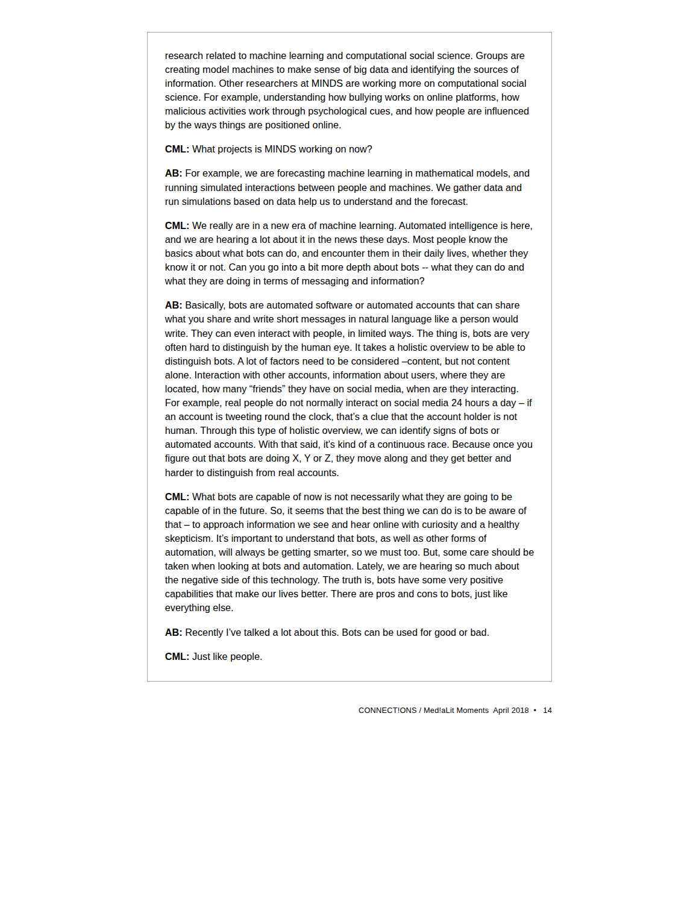research related to machine learning and computational social science. Groups are creating model machines to make sense of big data and identifying the sources of information. Other researchers at MINDS are working more on computational social science. For example, understanding how bullying works on online platforms, how malicious activities work through psychological cues, and how people are influenced by the ways things are positioned online.
CML: What projects is MINDS working on now?
AB: For example, we are forecasting machine learning in mathematical models, and running simulated interactions between people and machines. We gather data and run simulations based on data help us to understand and the forecast.
CML: We really are in a new era of machine learning. Automated intelligence is here, and we are hearing a lot about it in the news these days. Most people know the basics about what bots can do, and encounter them in their daily lives, whether they know it or not. Can you go into a bit more depth about bots -- what they can do and what they are doing in terms of messaging and information?
AB: Basically, bots are automated software or automated accounts that can share what you share and write short messages in natural language like a person would write. They can even interact with people, in limited ways. The thing is, bots are very often hard to distinguish by the human eye. It takes a holistic overview to be able to distinguish bots. A lot of factors need to be considered –content, but not content alone. Interaction with other accounts, information about users, where they are located, how many “friends” they have on social media, when are they interacting. For example, real people do not normally interact on social media 24 hours a day – if an account is tweeting round the clock, that’s a clue that the account holder is not human. Through this type of holistic overview, we can identify signs of bots or automated accounts. With that said, it's kind of a continuous race. Because once you figure out that bots are doing X, Y or Z, they move along and they get better and harder to distinguish from real accounts.
CML: What bots are capable of now is not necessarily what they are going to be capable of in the future. So, it seems that the best thing we can do is to be aware of that – to approach information we see and hear online with curiosity and a healthy skepticism. It’s important to understand that bots, as well as other forms of automation, will always be getting smarter, so we must too. But, some care should be taken when looking at bots and automation. Lately, we are hearing so much about the negative side of this technology. The truth is, bots have some very positive capabilities that make our lives better. There are pros and cons to bots, just like everything else.
AB: Recently I’ve talked a lot about this. Bots can be used for good or bad.
CML: Just like people.
CONNECT!ONS / Med!aLit Moments April 2018 • 14